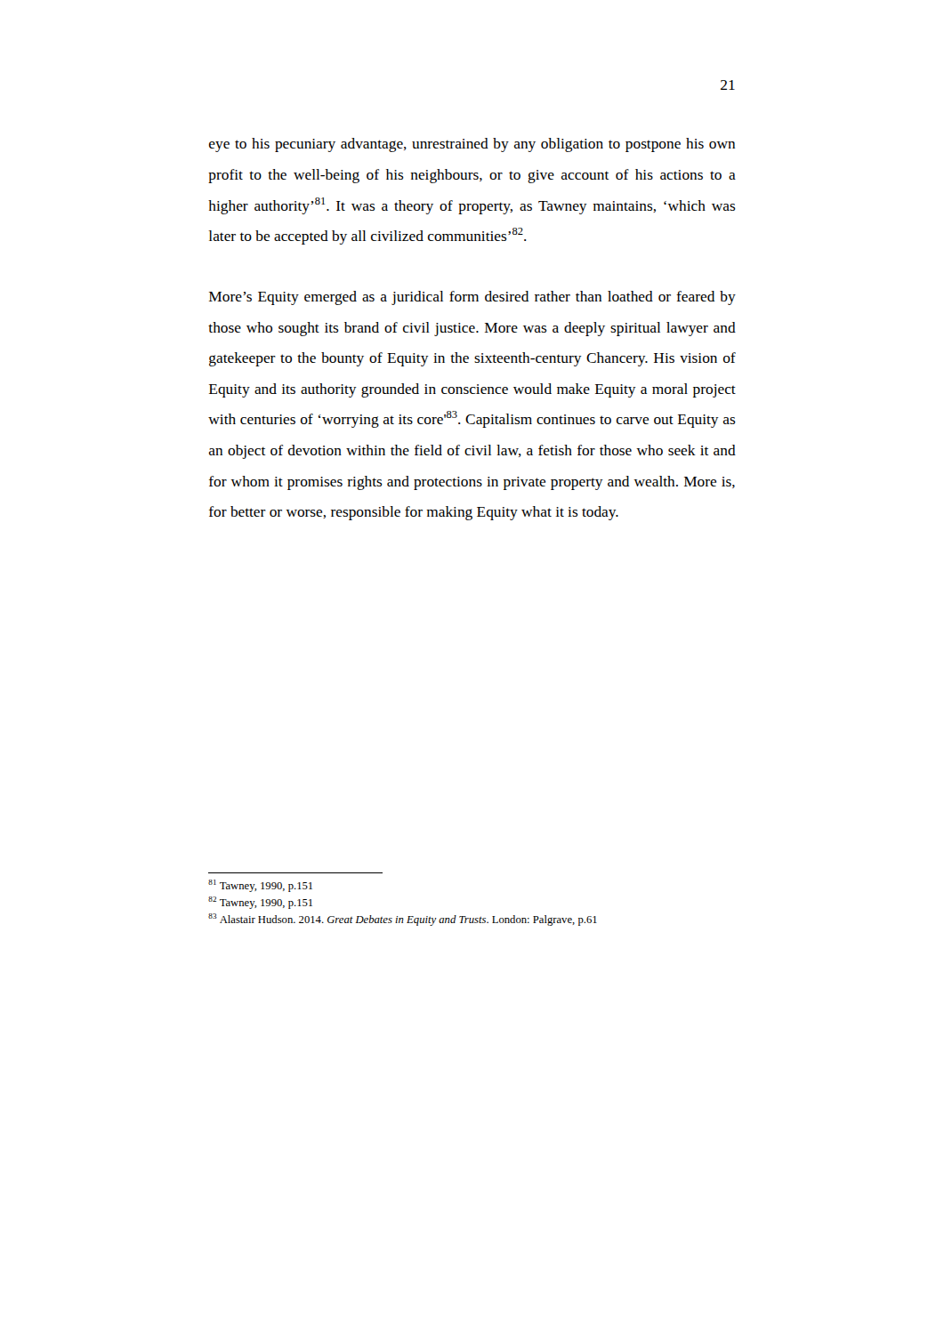21
eye to his pecuniary advantage, unrestrained by any obligation to postpone his own profit to the well-being of his neighbours, or to give account of his actions to a higher authority’81. It was a theory of property, as Tawney maintains, ‘which was later to be accepted by all civilized communities’82.
More’s Equity emerged as a juridical form desired rather than loathed or feared by those who sought its brand of civil justice. More was a deeply spiritual lawyer and gatekeeper to the bounty of Equity in the sixteenth-century Chancery. His vision of Equity and its authority grounded in conscience would make Equity a moral project with centuries of ‘worrying at its core'83. Capitalism continues to carve out Equity as an object of devotion within the field of civil law, a fetish for those who seek it and for whom it promises rights and protections in private property and wealth. More is, for better or worse, responsible for making Equity what it is today.
81Tawney, 1990, p.151
82Tawney, 1990, p.151
83Alastair Hudson. 2014. Great Debates in Equity and Trusts. London: Palgrave, p.61